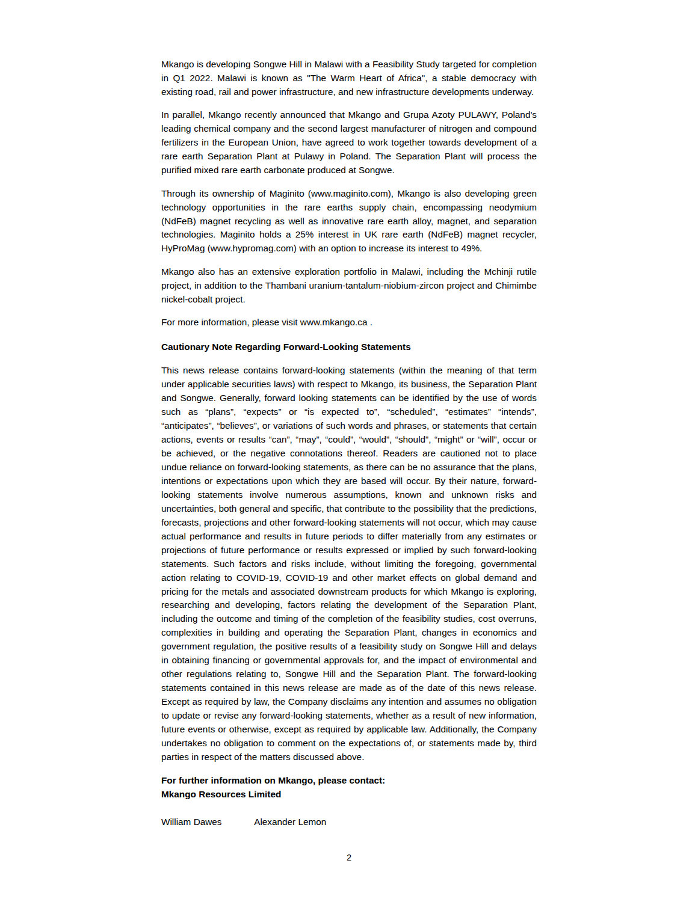Mkango is developing Songwe Hill in Malawi with a Feasibility Study targeted for completion in Q1 2022. Malawi is known as "The Warm Heart of Africa", a stable democracy with existing road, rail and power infrastructure, and new infrastructure developments underway.
In parallel, Mkango recently announced that Mkango and Grupa Azoty PULAWY, Poland's leading chemical company and the second largest manufacturer of nitrogen and compound fertilizers in the European Union, have agreed to work together towards development of a rare earth Separation Plant at Pulawy in Poland. The Separation Plant will process the purified mixed rare earth carbonate produced at Songwe.
Through its ownership of Maginito (www.maginito.com), Mkango is also developing green technology opportunities in the rare earths supply chain, encompassing neodymium (NdFeB) magnet recycling as well as innovative rare earth alloy, magnet, and separation technologies. Maginito holds a 25% interest in UK rare earth (NdFeB) magnet recycler, HyProMag (www.hypromag.com) with an option to increase its interest to 49%.
Mkango also has an extensive exploration portfolio in Malawi, including the Mchinji rutile project, in addition to the Thambani uranium-tantalum-niobium-zircon project and Chimimbe nickel-cobalt project.
For more information, please visit www.mkango.ca .
Cautionary Note Regarding Forward-Looking Statements
This news release contains forward-looking statements (within the meaning of that term under applicable securities laws) with respect to Mkango, its business, the Separation Plant and Songwe. Generally, forward looking statements can be identified by the use of words such as “plans”, “expects” or “is expected to”, “scheduled”, “estimates” “intends”, “anticipates”, “believes”, or variations of such words and phrases, or statements that certain actions, events or results “can”, “may”, “could”, “would”, “should”, “might” or “will”, occur or be achieved, or the negative connotations thereof. Readers are cautioned not to place undue reliance on forward-looking statements, as there can be no assurance that the plans, intentions or expectations upon which they are based will occur. By their nature, forward-looking statements involve numerous assumptions, known and unknown risks and uncertainties, both general and specific, that contribute to the possibility that the predictions, forecasts, projections and other forward-looking statements will not occur, which may cause actual performance and results in future periods to differ materially from any estimates or projections of future performance or results expressed or implied by such forward-looking statements. Such factors and risks include, without limiting the foregoing, governmental action relating to COVID-19, COVID-19 and other market effects on global demand and pricing for the metals and associated downstream products for which Mkango is exploring, researching and developing, factors relating the development of the Separation Plant, including the outcome and timing of the completion of the feasibility studies, cost overruns, complexities in building and operating the Separation Plant, changes in economics and government regulation, the positive results of a feasibility study on Songwe Hill and delays in obtaining financing or governmental approvals for, and the impact of environmental and other regulations relating to, Songwe Hill and the Separation Plant. The forward-looking statements contained in this news release are made as of the date of this news release. Except as required by law, the Company disclaims any intention and assumes no obligation to update or revise any forward-looking statements, whether as a result of new information, future events or otherwise, except as required by applicable law. Additionally, the Company undertakes no obligation to comment on the expectations of, or statements made by, third parties in respect of the matters discussed above.
For further information on Mkango, please contact:
Mkango Resources Limited
William Dawes Alexander Lemon
2